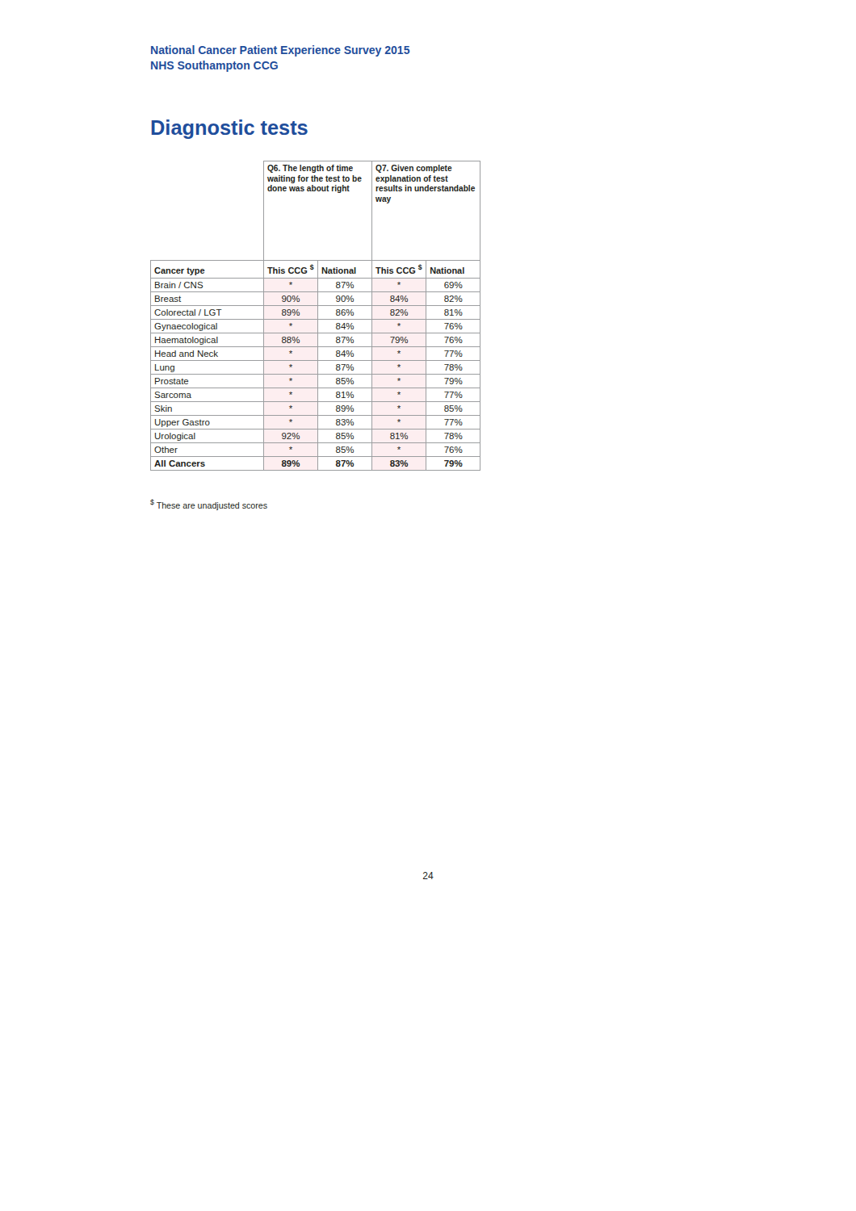National Cancer Patient Experience Survey 2015
NHS Southampton CCG
Diagnostic tests
| | Q6. The length of time waiting for the test to be done was about right | Q7. Given complete explanation of test results in understandable way |
| Cancer type | This CCG $ | National | This CCG $ | National |
| Brain / CNS | * | 87% | * | 69% |
| Breast | 90% | 90% | 84% | 82% |
| Colorectal / LGT | 89% | 86% | 82% | 81% |
| Gynaecological | * | 84% | * | 76% |
| Haematological | 88% | 87% | 79% | 76% |
| Head and Neck | * | 84% | * | 77% |
| Lung | * | 87% | * | 78% |
| Prostate | * | 85% | * | 79% |
| Sarcoma | * | 81% | * | 77% |
| Skin | * | 89% | * | 85% |
| Upper Gastro | * | 83% | * | 77% |
| Urological | 92% | 85% | 81% | 78% |
| Other | * | 85% | * | 76% |
| All Cancers | 89% | 87% | 83% | 79% |
$ These are unadjusted scores
24